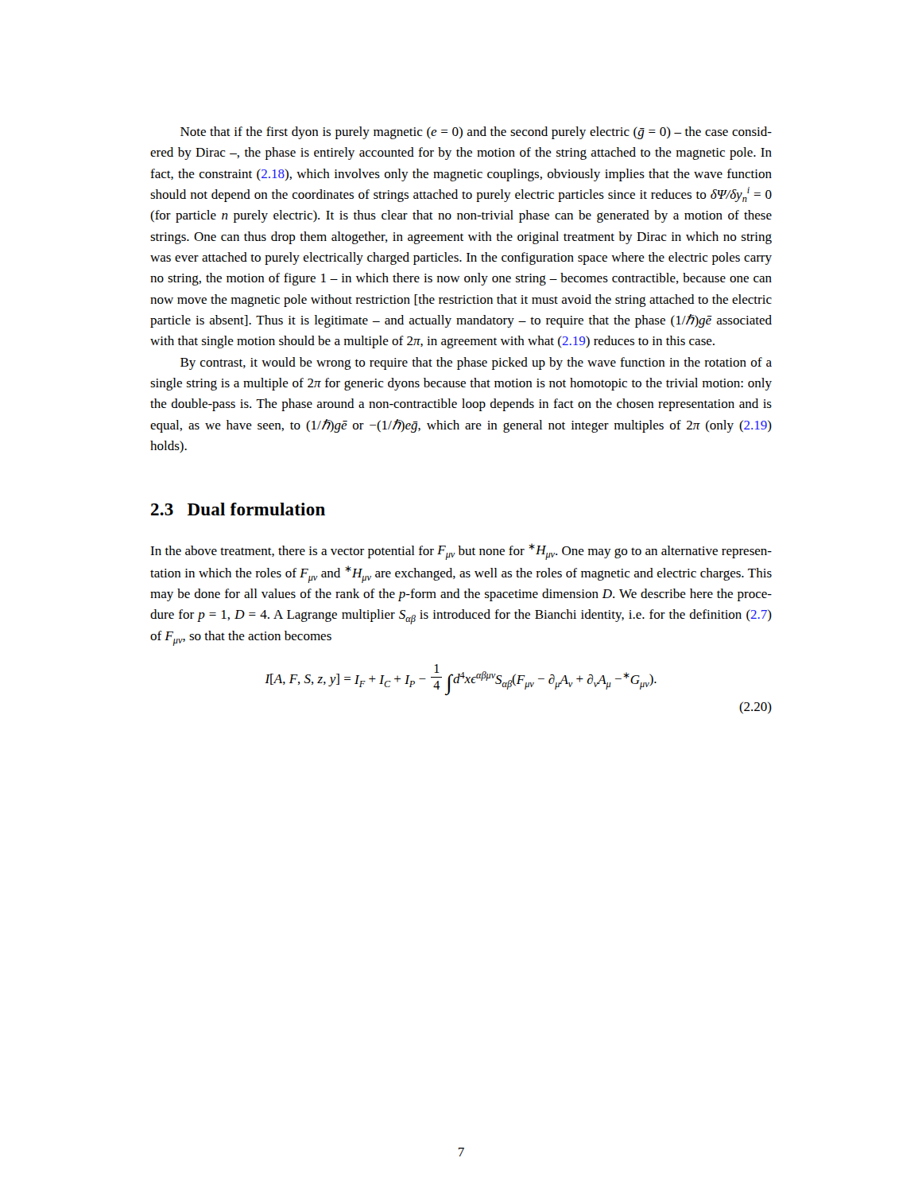Note that if the first dyon is purely magnetic (e = 0) and the second purely electric (ḡ = 0) – the case considered by Dirac –, the phase is entirely accounted for by the motion of the string attached to the magnetic pole. In fact, the constraint (2.18), which involves only the magnetic couplings, obviously implies that the wave function should not depend on the coordinates of strings attached to purely electric particles since it reduces to δΨ/δyni = 0 (for particle n purely electric). It is thus clear that no non-trivial phase can be generated by a motion of these strings. One can thus drop them altogether, in agreement with the original treatment by Dirac in which no string was ever attached to purely electrically charged particles. In the configuration space where the electric poles carry no string, the motion of figure 1 – in which there is now only one string – becomes contractible, because one can now move the magnetic pole without restriction [the restriction that it must avoid the string attached to the electric particle is absent]. Thus it is legitimate – and actually mandatory – to require that the phase (1/ℏ)gē associated with that single motion should be a multiple of 2π, in agreement with what (2.19) reduces to in this case.
By contrast, it would be wrong to require that the phase picked up by the wave function in the rotation of a single string is a multiple of 2π for generic dyons because that motion is not homotopic to the trivial motion: only the double-pass is. The phase around a non-contractible loop depends in fact on the chosen representation and is equal, as we have seen, to (1/ℏ)gē or −(1/ℏ)eḡ, which are in general not integer multiples of 2π (only (2.19) holds).
2.3 Dual formulation
In the above treatment, there is a vector potential for Fμν but none for ∗Hμν. One may go to an alternative representation in which the roles of Fμν and ∗Hμν are exchanged, as well as the roles of magnetic and electric charges. This may be done for all values of the rank of the p-form and the spacetime dimension D. We describe here the procedure for p = 1, D = 4. A Lagrange multiplier Sαβ is introduced for the Bianchi identity, i.e. for the definition (2.7) of Fμν, so that the action becomes
I[A, F, S, z, y] = IF + IC + IP − 14∫d4xϵαβμνSαβ(Fμν − ∂μAν + ∂νAμ −∗Gμν). (2.20)
7